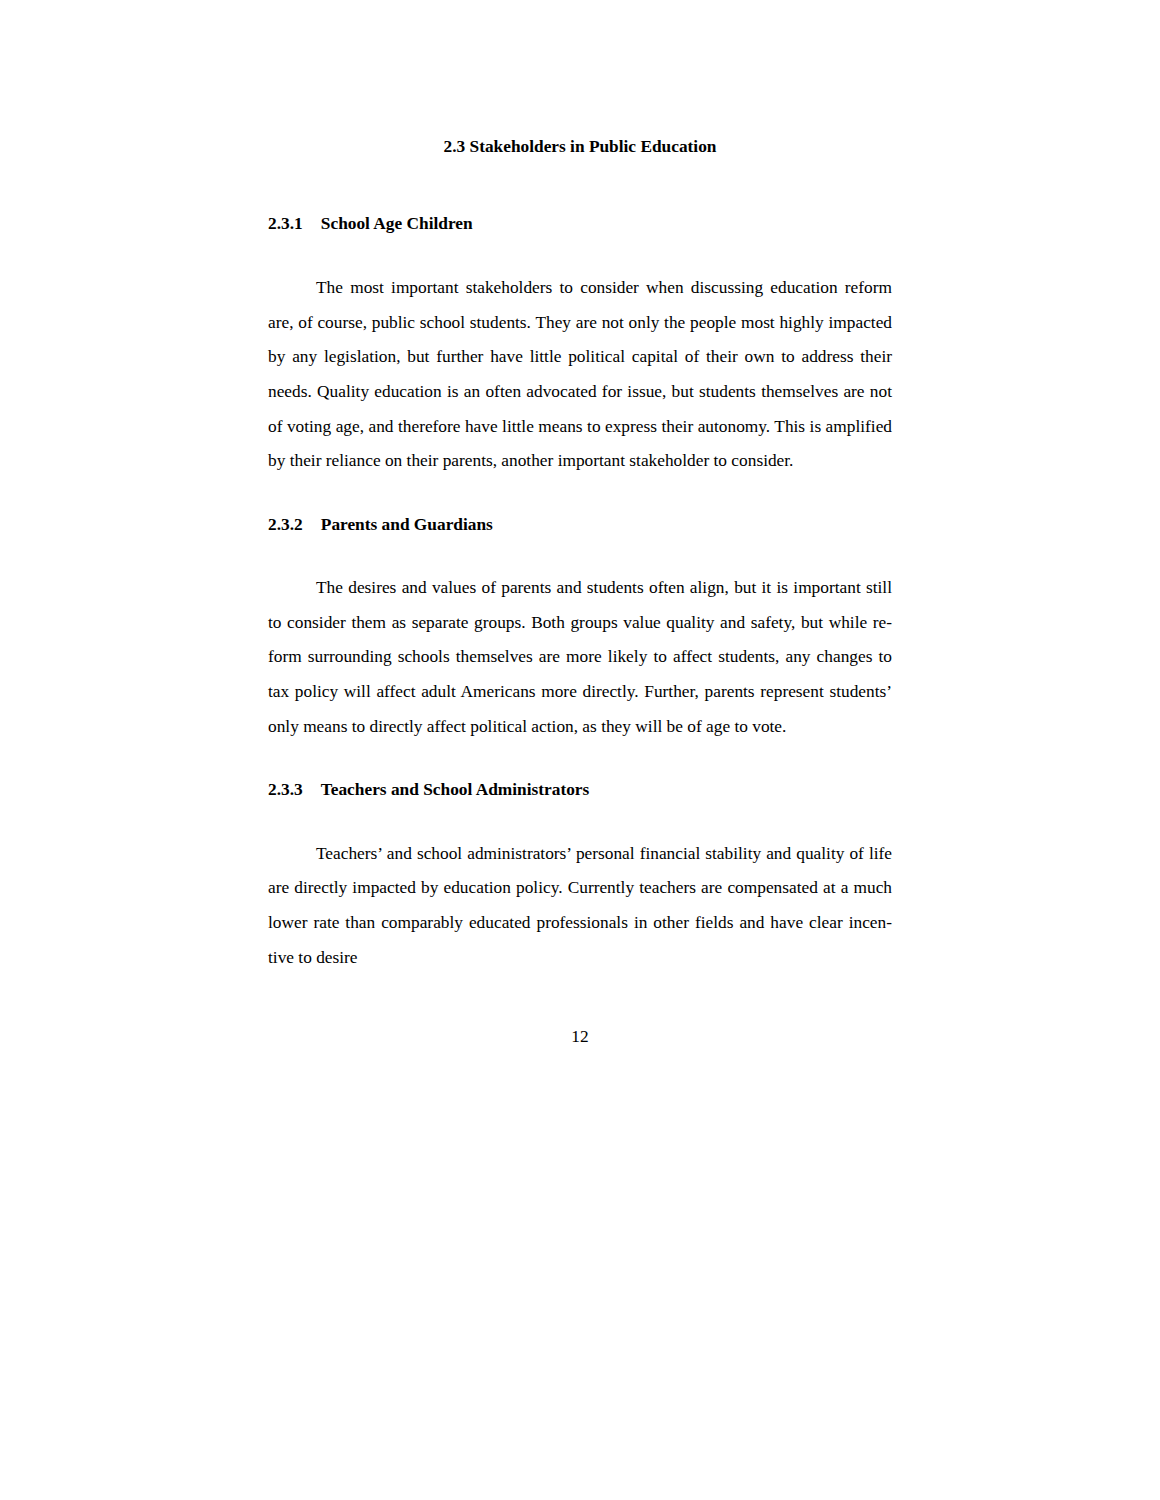2.3 Stakeholders in Public Education
2.3.1 School Age Children
The most important stakeholders to consider when discussing education reform are, of course, public school students. They are not only the people most highly impacted by any legislation, but further have little political capital of their own to address their needs. Quality education is an often advocated for issue, but students themselves are not of voting age, and therefore have little means to express their autonomy. This is amplified by their reliance on their parents, another important stakeholder to consider.
2.3.2 Parents and Guardians
The desires and values of parents and students often align, but it is important still to consider them as separate groups. Both groups value quality and safety, but while reform surrounding schools themselves are more likely to affect students, any changes to tax policy will affect adult Americans more directly. Further, parents represent students’ only means to directly affect political action, as they will be of age to vote.
2.3.3 Teachers and School Administrators
Teachers’ and school administrators’ personal financial stability and quality of life are directly impacted by education policy. Currently teachers are compensated at a much lower rate than comparably educated professionals in other fields and have clear incentive to desire
12